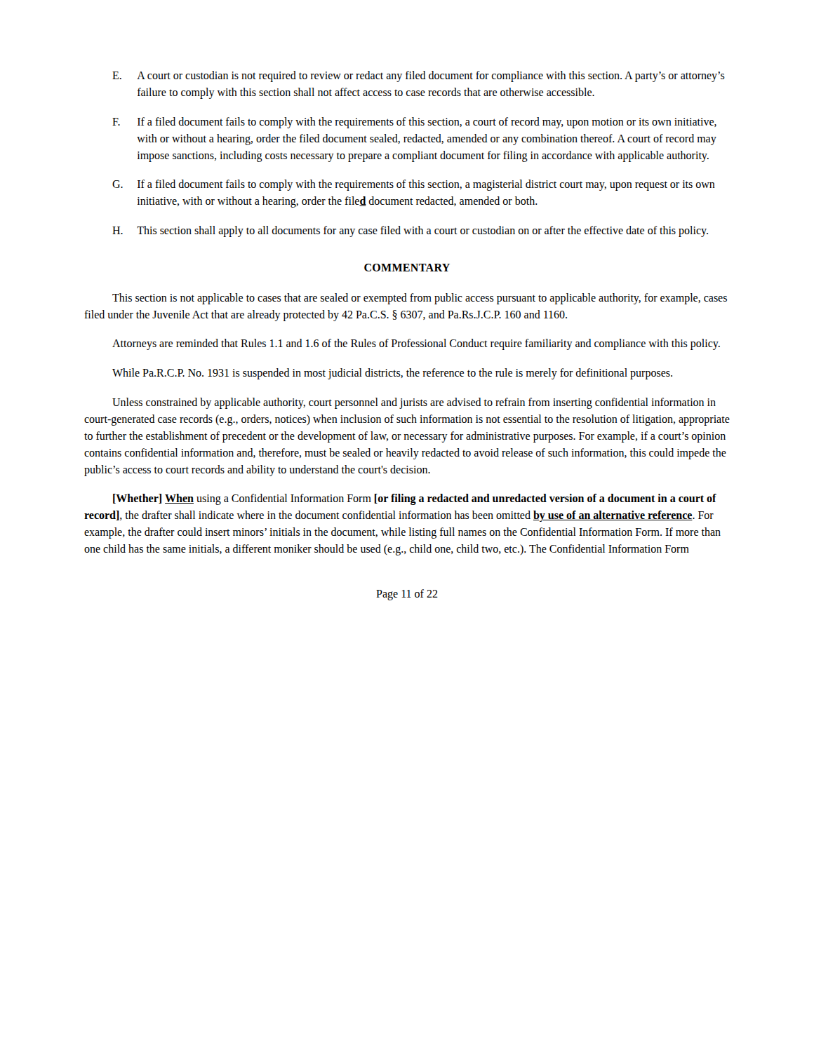E. A court or custodian is not required to review or redact any filed document for compliance with this section. A party’s or attorney’s failure to comply with this section shall not affect access to case records that are otherwise accessible.
F. If a filed document fails to comply with the requirements of this section, a court of record may, upon motion or its own initiative, with or without a hearing, order the filed document sealed, redacted, amended or any combination thereof. A court of record may impose sanctions, including costs necessary to prepare a compliant document for filing in accordance with applicable authority.
G. If a filed document fails to comply with the requirements of this section, a magisterial district court may, upon request or its own initiative, with or without a hearing, order the filed document redacted, amended or both.
H. This section shall apply to all documents for any case filed with a court or custodian on or after the effective date of this policy.
COMMENTARY
This section is not applicable to cases that are sealed or exempted from public access pursuant to applicable authority, for example, cases filed under the Juvenile Act that are already protected by 42 Pa.C.S. § 6307, and Pa.Rs.J.C.P. 160 and 1160.
Attorneys are reminded that Rules 1.1 and 1.6 of the Rules of Professional Conduct require familiarity and compliance with this policy.
While Pa.R.C.P. No. 1931 is suspended in most judicial districts, the reference to the rule is merely for definitional purposes.
Unless constrained by applicable authority, court personnel and jurists are advised to refrain from inserting confidential information in court-generated case records (e.g., orders, notices) when inclusion of such information is not essential to the resolution of litigation, appropriate to further the establishment of precedent or the development of law, or necessary for administrative purposes. For example, if a court’s opinion contains confidential information and, therefore, must be sealed or heavily redacted to avoid release of such information, this could impede the public’s access to court records and ability to understand the court's decision.
[Whether] When using a Confidential Information Form [or filing a redacted and unredacted version of a document in a court of record], the drafter shall indicate where in the document confidential information has been omitted by use of an alternative reference. For example, the drafter could insert minors’ initials in the document, while listing full names on the Confidential Information Form. If more than one child has the same initials, a different moniker should be used (e.g., child one, child two, etc.). The Confidential Information Form
Page 11 of 22